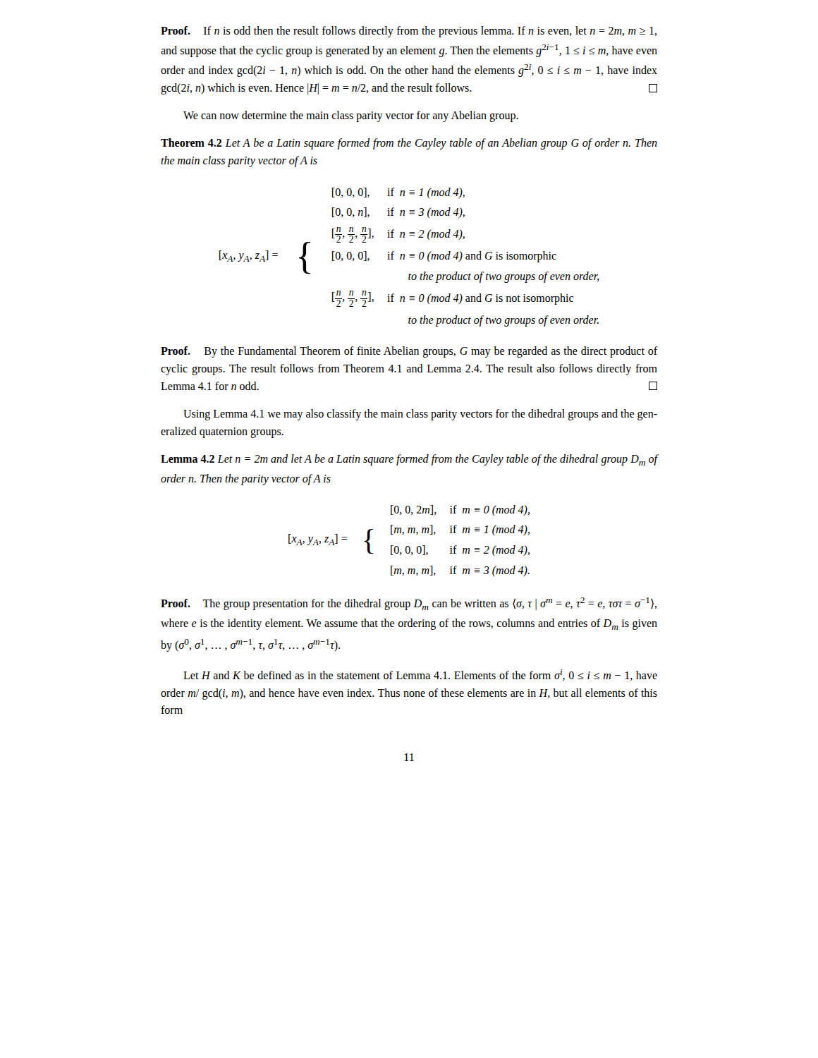Proof. If n is odd then the result follows directly from the previous lemma. If n is even, let n = 2m, m ≥ 1, and suppose that the cyclic group is generated by an element g. Then the elements g2i−1, 1 ≤ i ≤ m, have even order and index gcd(2i − 1, n) which is odd. On the other hand the elements g2i, 0 ≤ i ≤ m − 1, have index gcd(2i, n) which is even. Hence |H| = m = n/2, and the result follows.
We can now determine the main class parity vector for any Abelian group.
Theorem 4.2 Let A be a Latin square formed from the Cayley table of an Abelian group G of order n. Then the main class parity vector of A is
| [ x A , y A , z A ] = | { | [0, 0, 0], | if n ≡ 1 (mod 4), |
| [0, 0, n ], | if n ≡ 3 (mod 4), |
| [ n 2 , n 2 , n 2 ], | if n ≡ 2 (mod 4), |
| [0, 0, 0], | if n ≡ 0 (mod 4) and G is isomorphic |
| | to the product of two groups of even order, |
| [ n 2 , n 2 , n 2 ], | if n ≡ 0 (mod 4) and G is not isomorphic |
| | to the product of two groups of even order. |
Proof. By the Fundamental Theorem of finite Abelian groups, G may be regarded as the direct product of cyclic groups. The result follows from Theorem 4.1 and Lemma 2.4. The result also follows directly from Lemma 4.1 for n odd.
Using Lemma 4.1 we may also classify the main class parity vectors for the dihedral groups and the generalized quaternion groups.
Lemma 4.2 Let n = 2m and let A be a Latin square formed from the Cayley table of the dihedral group Dm of order n. Then the parity vector of A is
| [ x A , y A , z A ] = | { | [0, 0, 2 m ], | if m ≡ 0 (mod 4), |
| [ m , m , m ], | if m ≡ 1 (mod 4), |
| [0, 0, 0], | if m ≡ 2 (mod 4), |
| [ m , m , m ], | if m ≡ 3 (mod 4). |
Proof. The group presentation for the dihedral group Dm can be written as ⟨σ, τ | σm = e, τ2 = e, τστ = σ−1⟩, where e is the identity element. We assume that the ordering of the rows, columns and entries of Dm is given by (σ0, σ1, … , σm−1, τ, σ1τ, … , σm−1τ).
Let H and K be defined as in the statement of Lemma 4.1. Elements of the form σi, 0 ≤ i ≤ m − 1, have order m/ gcd(i, m), and hence have even index. Thus none of these elements are in H, but all elements of this form
11